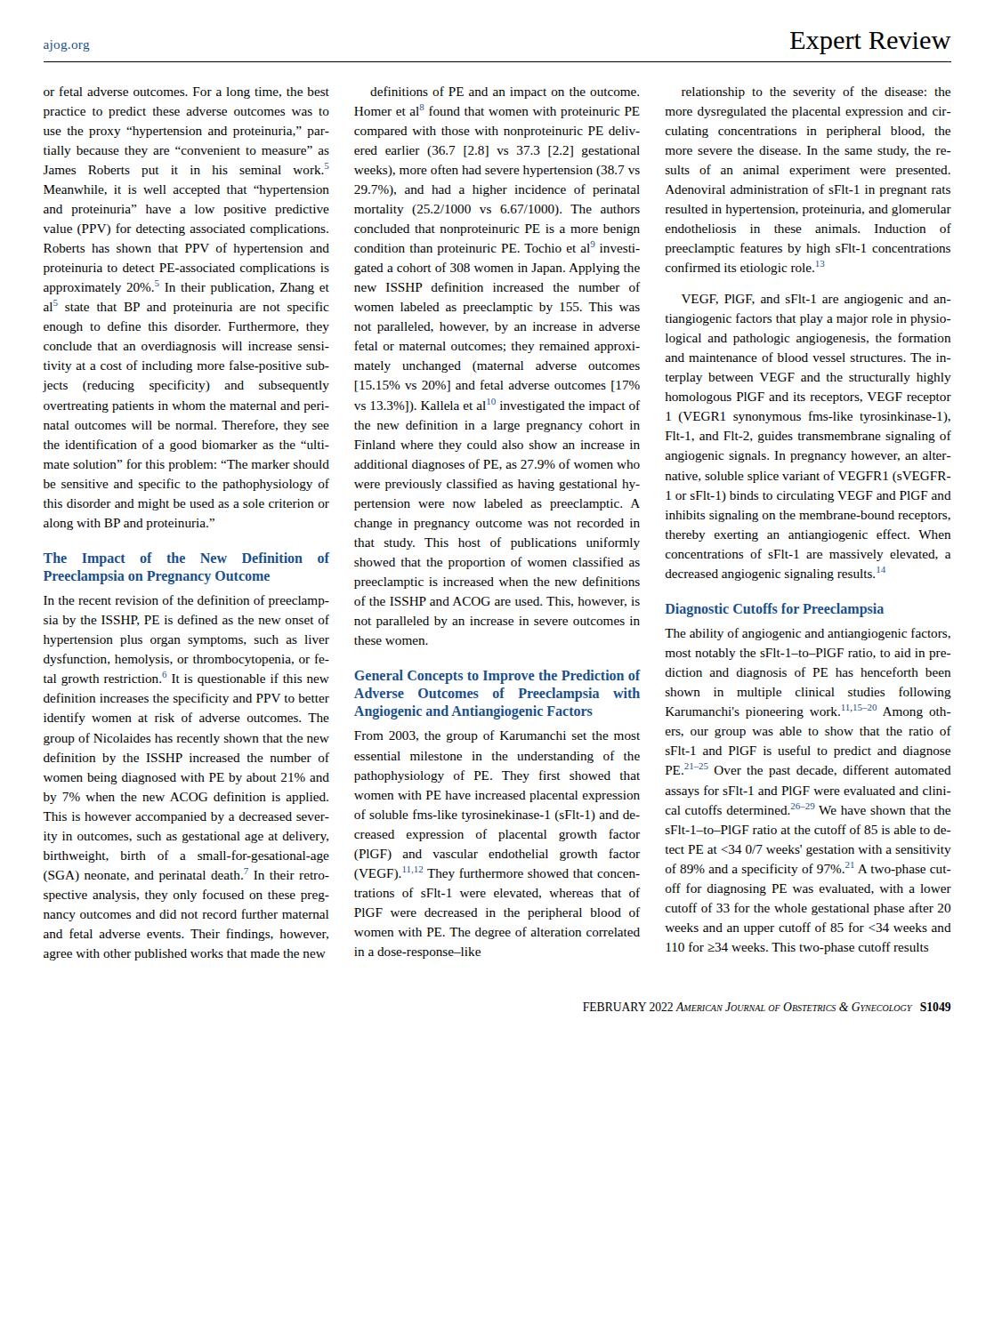ajog.org Expert Review
or fetal adverse outcomes. For a long time, the best practice to predict these adverse outcomes was to use the proxy “hypertension and proteinuria,” partially because they are “convenient to measure” as James Roberts put it in his seminal work.5 Meanwhile, it is well accepted that “hypertension and proteinuria” have a low positive predictive value (PPV) for detecting associated complications. Roberts has shown that PPV of hypertension and proteinuria to detect PE-associated complications is approximately 20%.5 In their publication, Zhang et al5 state that BP and proteinuria are not specific enough to define this disorder. Furthermore, they conclude that an overdiagnosis will increase sensitivity at a cost of including more false-positive subjects (reducing specificity) and subsequently overtreating patients in whom the maternal and perinatal outcomes will be normal. Therefore, they see the identification of a good biomarker as the “ultimate solution” for this problem: “The marker should be sensitive and specific to the pathophysiology of this disorder and might be used as a sole criterion or along with BP and proteinuria.”
The Impact of the New Definition of Preeclampsia on Pregnancy Outcome
In the recent revision of the definition of preeclampsia by the ISSHP, PE is defined as the new onset of hypertension plus organ symptoms, such as liver dysfunction, hemolysis, or thrombocytopenia, or fetal growth restriction.6 It is questionable if this new definition increases the specificity and PPV to better identify women at risk of adverse outcomes. The group of Nicolaides has recently shown that the new definition by the ISSHP increased the number of women being diagnosed with PE by about 21% and by 7% when the new ACOG definition is applied. This is however accompanied by a decreased severity in outcomes, such as gestational age at delivery, birthweight, birth of a small-for-gesational-age (SGA) neonate, and perinatal death.7 In their retrospective analysis, they only focused on these pregnancy outcomes and did not record further maternal and fetal adverse events. Their findings, however, agree with other published works that made the new
definitions of PE and an impact on the outcome. Homer et al8 found that women with proteinuric PE compared with those with nonproteinuric PE delivered earlier (36.7 [2.8] vs 37.3 [2.2] gestational weeks), more often had severe hypertension (38.7 vs 29.7%), and had a higher incidence of perinatal mortality (25.2/1000 vs 6.67/1000). The authors concluded that nonproteinuric PE is a more benign condition than proteinuric PE. Tochio et al9 investigated a cohort of 308 women in Japan. Applying the new ISSHP definition increased the number of women labeled as preeclamptic by 155. This was not paralleled, however, by an increase in adverse fetal or maternal outcomes; they remained approximately unchanged (maternal adverse outcomes [15.15% vs 20%] and fetal adverse outcomes [17% vs 13.3%]). Kallela et al10 investigated the impact of the new definition in a large pregnancy cohort in Finland where they could also show an increase in additional diagnoses of PE, as 27.9% of women who were previously classified as having gestational hypertension were now labeled as preeclamptic. A change in pregnancy outcome was not recorded in that study. This host of publications uniformly showed that the proportion of women classified as preeclamptic is increased when the new definitions of the ISSHP and ACOG are used. This, however, is not paralleled by an increase in severe outcomes in these women.
General Concepts to Improve the Prediction of Adverse Outcomes of Preeclampsia with Angiogenic and Antiangiogenic Factors
From 2003, the group of Karumanchi set the most essential milestone in the understanding of the pathophysiology of PE. They first showed that women with PE have increased placental expression of soluble fms-like tyrosinekinase-1 (sFlt-1) and decreased expression of placental growth factor (PlGF) and vascular endothelial growth factor (VEGF).11,12 They furthermore showed that concentrations of sFlt-1 were elevated, whereas that of PlGF were decreased in the peripheral blood of women with PE. The degree of alteration correlated in a dose-response–like
relationship to the severity of the disease: the more dysregulated the placental expression and circulating concentrations in peripheral blood, the more severe the disease. In the same study, the results of an animal experiment were presented. Adenoviral administration of sFlt-1 in pregnant rats resulted in hypertension, proteinuria, and glomerular endotheliosis in these animals. Induction of preeclamptic features by high sFlt-1 concentrations confirmed its etiologic role.13
VEGF, PlGF, and sFlt-1 are angiogenic and antiangiogenic factors that play a major role in physiological and pathologic angiogenesis, the formation and maintenance of blood vessel structures. The interplay between VEGF and the structurally highly homologous PlGF and its receptors, VEGF receptor 1 (VEGR1 synonymous fms-like tyrosinkinase-1), Flt-1, and Flt-2, guides transmembrane signaling of angiogenic signals. In pregnancy however, an alternative, soluble splice variant of VEGFR1 (sVEGFR-1 or sFlt-1) binds to circulating VEGF and PlGF and inhibits signaling on the membrane-bound receptors, thereby exerting an antiangiogenic effect. When concentrations of sFlt-1 are massively elevated, a decreased angiogenic signaling results.14
Diagnostic Cutoffs for Preeclampsia
The ability of angiogenic and antiangiogenic factors, most notably the sFlt-1–to–PlGF ratio, to aid in prediction and diagnosis of PE has henceforth been shown in multiple clinical studies following Karumanchi's pioneering work.11,15–20 Among others, our group was able to show that the ratio of sFlt-1 and PlGF is useful to predict and diagnose PE.21–25 Over the past decade, different automated assays for sFlt-1 and PlGF were evaluated and clinical cutoffs determined.26–29 We have shown that the sFlt-1–to–PlGF ratio at the cutoff of 85 is able to detect PE at <34 0/7 weeks' gestation with a sensitivity of 89% and a specificity of 97%.21 A two-phase cutoff for diagnosing PE was evaluated, with a lower cutoff of 33 for the whole gestational phase after 20 weeks and an upper cutoff of 85 for <34 weeks and 110 for ≥34 weeks. This two-phase cutoff results
FEBRUARY 2022 American Journal of Obstetrics & Gynecology S1049